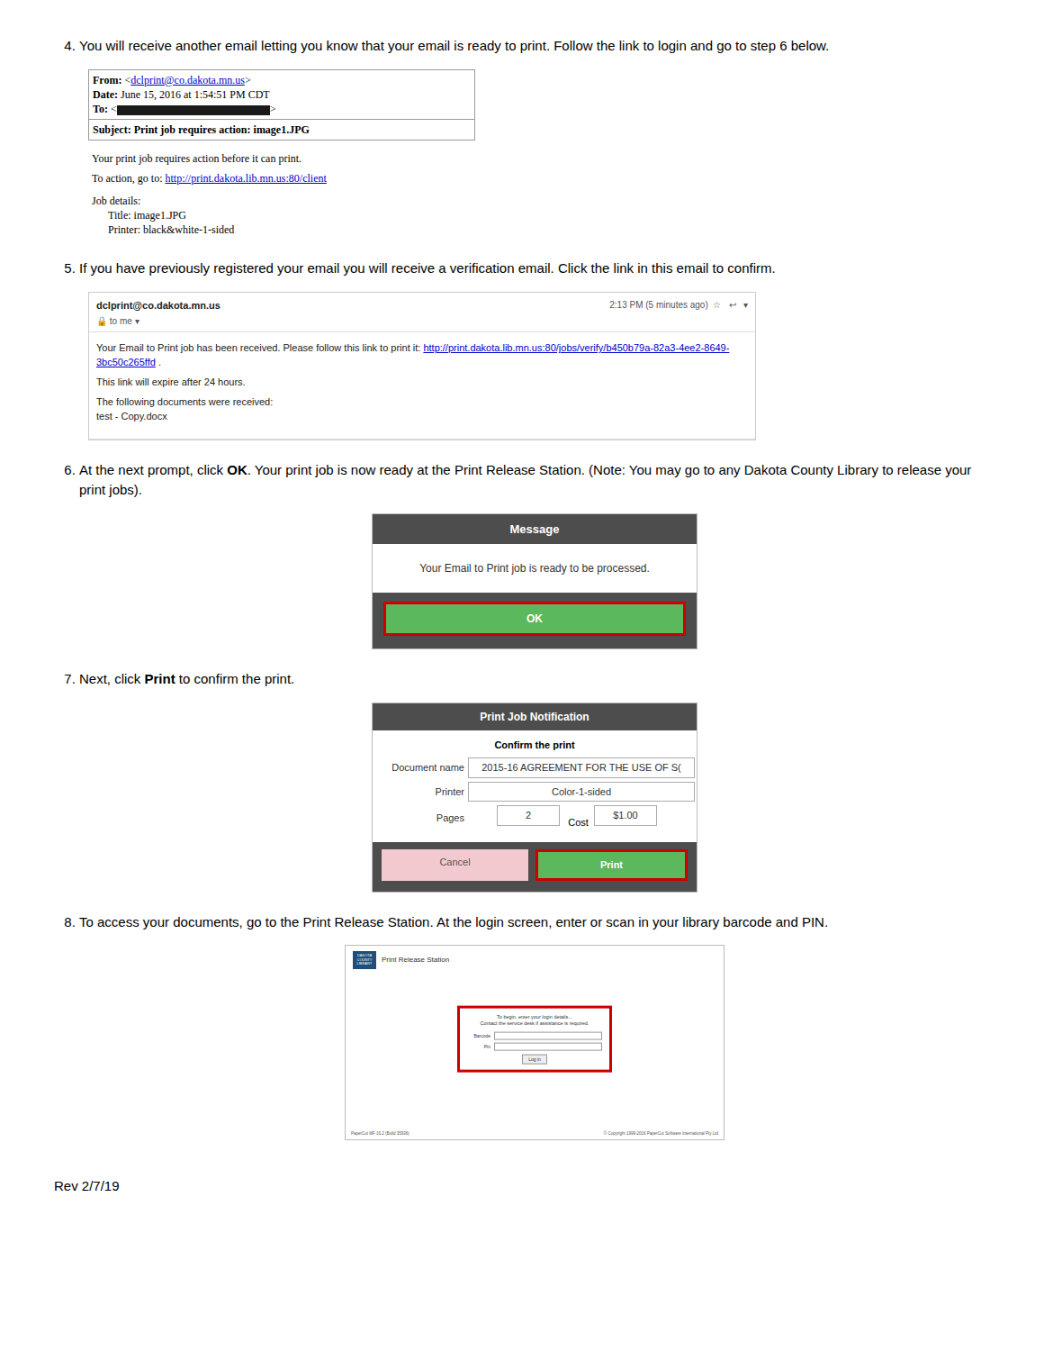You will receive another email letting you know that your email is ready to print. Follow the link to login and go to step 6 below.
From: <dclprint@co.dakota.mn.us>
Date: June 15, 2016 at 1:54:51 PM CDT
To: < >
Subject: Print job requires action: image1.JPG
Your print job requires action before it can print.
To action, go to: http://print.dakota.lib.mn.us:80/client
Job details:
Title: image1.JPG
Printer: black&white-1-sided
If you have previously registered your email you will receive a verification email. Click the link in this email to confirm.
dclprint@co.dakota.mn.us
2:13 PM (5 minutes ago) ☆ ↩ ▾
🔒 to me ▾
Your Email to Print job has been received. Please follow this link to print it: http://print.dakota.lib.mn.us:80/jobs/verify/b450b79a-82a3-4ee2-8649-3bc50c265ffd .
This link will expire after 24 hours.
The following documents were received:
test - Copy.docx
At the next prompt, click OK. Your print job is now ready at the Print Release Station. (Note: You may go to any Dakota County Library to release your print jobs).
Message
Your Email to Print job is ready to be processed.
OK
Next, click Print to confirm the print.
Print Job Notification
Confirm the print
| Document name | 2015-16 AGREEMENT FOR THE USE OF S( |
| Printer | Color-1-sided |
| Pages | 2 Cost $1.00 |
Cancel
Print
To access your documents, go to the Print Release Station. At the login screen, enter or scan in your library barcode and PIN.
DAKOTA
COUNTY
LIBRARY
Print Release Station
To begin, enter your login details...
Contact the service desk if assistance is required.
Barcode
Pin
Log in
PaperCut MF 16.2 (Build 35936)
© Copyright 1999-2016 PaperCut Software International Pty Ltd
Rev 2/7/19